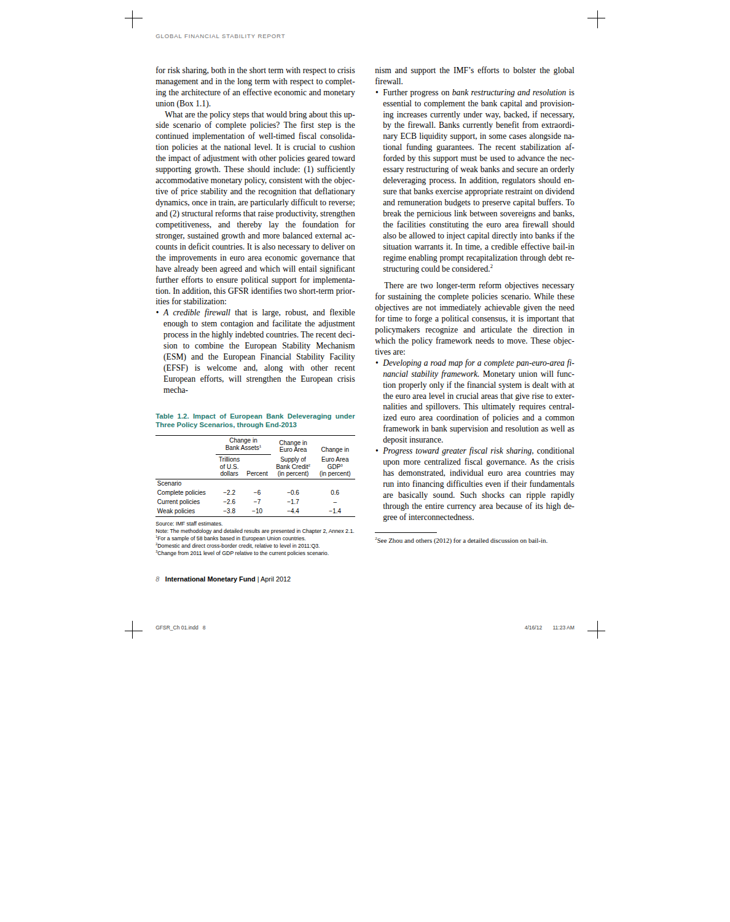Global Financial Stability Report
for risk sharing, both in the short term with respect to crisis management and in the long term with respect to completing the architecture of an effective economic and monetary union (Box 1.1).
What are the policy steps that would bring about this upside scenario of complete policies? The first step is the continued implementation of well-timed fiscal consolidation policies at the national level. It is crucial to cushion the impact of adjustment with other policies geared toward supporting growth. These should include: (1) sufficiently accommodative monetary policy, consistent with the objective of price stability and the recognition that deflationary dynamics, once in train, are particularly difficult to reverse; and (2) structural reforms that raise productivity, strengthen competitiveness, and thereby lay the foundation for stronger, sustained growth and more balanced external accounts in deficit countries. It is also necessary to deliver on the improvements in euro area economic governance that have already been agreed and which will entail significant further efforts to ensure political support for implementation. In addition, this GFSR identifies two short-term priorities for stabilization:
A credible firewall that is large, robust, and flexible enough to stem contagion and facilitate the adjustment process in the highly indebted countries. The recent decision to combine the European Stability Mechanism (ESM) and the European Financial Stability Facility (EFSF) is welcome and, along with other recent European efforts, will strengthen the European crisis mecha-
Table 1.2. Impact of European Bank Deleveraging under Three Policy Scenarios, through End-2013
| | Change in Bank Assets 1 | Change in Euro Area | Change in |
| --- | --- | --- | --- |
| Trillions of U.S. dollars | Percent | Supply of Bank Credit 2 (in percent) | Euro Area GDP 3 (in percent) |
| Scenario | | | | |
| Complete policies | −2.2 | −6 | −0.6 | 0.6 |
| Current policies | −2.6 | −7 | −1.7 | – |
| Weak policies | −3.8 | −10 | −4.4 | −1.4 |
Source: IMF staff estimates.
Note: The methodology and detailed results are presented in Chapter 2, Annex 2.1.
1For a sample of 58 banks based in European Union countries.
2Domestic and direct cross-border credit, relative to level in 2011:Q3.
3Change from 2011 level of GDP relative to the current policies scenario.
nism and support the IMF’s efforts to bolster the global firewall.
Further progress on bank restructuring and resolution is essential to complement the bank capital and provisioning increases currently under way, backed, if necessary, by the firewall. Banks currently benefit from extraordinary ECB liquidity support, in some cases alongside national funding guarantees. The recent stabilization afforded by this support must be used to advance the necessary restructuring of weak banks and secure an orderly deleveraging process. In addition, regulators should ensure that banks exercise appropriate restraint on dividend and remuneration budgets to preserve capital buffers. To break the pernicious link between sovereigns and banks, the facilities constituting the euro area firewall should also be allowed to inject capital directly into banks if the situation warrants it. In time, a credible effective bail-in regime enabling prompt recapitalization through debt restructuring could be considered.2
There are two longer-term reform objectives necessary for sustaining the complete policies scenario. While these objectives are not immediately achievable given the need for time to forge a political consensus, it is important that policymakers recognize and articulate the direction in which the policy framework needs to move. These objectives are:
Developing a road map for a complete pan-euro-area financial stability framework. Monetary union will function properly only if the financial system is dealt with at the euro area level in crucial areas that give rise to externalities and spillovers. This ultimately requires centralized euro area coordination of policies and a common framework in bank supervision and resolution as well as deposit insurance.
Progress toward greater fiscal risk sharing, conditional upon more centralized fiscal governance. As the crisis has demonstrated, individual euro area countries may run into financing difficulties even if their fundamentals are basically sound. Such shocks can ripple rapidly through the entire currency area because of its high degree of interconnectedness.
2See Zhou and others (2012) for a detailed discussion on bail-in.
8 International Monetary Fund | April 2012
GFSR_Ch 01.indd 8
4/16/1211:23 AM